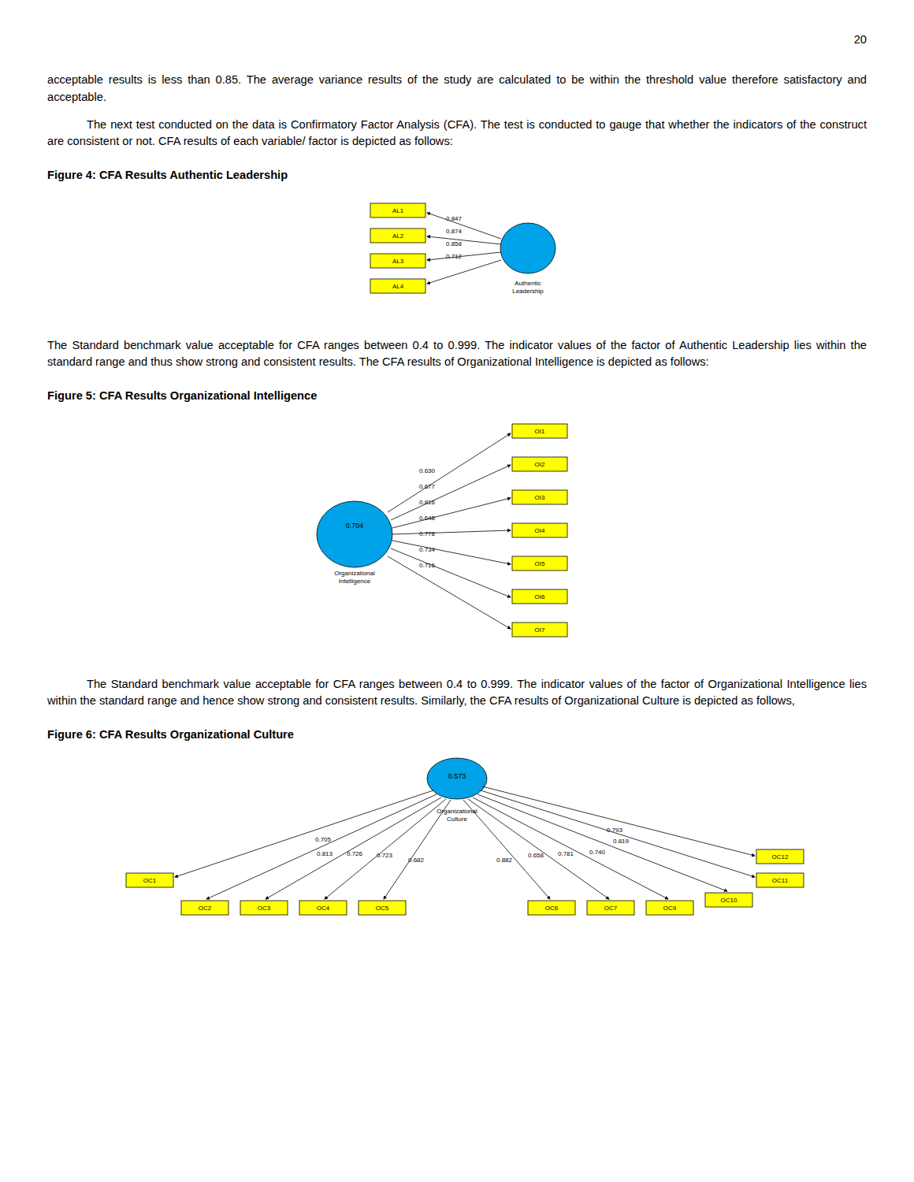20
acceptable results is less than 0.85. The average variance results of the study are calculated to be within the threshold value therefore satisfactory and acceptable.
The next test conducted on the data is Confirmatory Factor Analysis (CFA). The test is conducted to gauge that whether the indicators of the construct are consistent or not. CFA results of each variable/ factor is depicted as follows:
Figure 4: CFA Results Authentic Leadership
AL1 AL2 AL3 AL4 Authentic Leadership 0.847 0.874 0.858 0.712
The Standard benchmark value acceptable for CFA ranges between 0.4 to 0.999. The indicator values of the factor of Authentic Leadership lies within the standard range and thus show strong and consistent results. The CFA results of Organizational Intelligence is depicted as follows:
Figure 5: CFA Results Organizational Intelligence
0.704 Organizational Intelligence OI1 OI2 OI3 OI4 OI5 OI6 OI7 0.630 0.677 0.816 0.648 0.778 0.734 0.716
The Standard benchmark value acceptable for CFA ranges between 0.4 to 0.999. The indicator values of the factor of Organizational Intelligence lies within the standard range and hence show strong and consistent results. Similarly, the CFA results of Organizational Culture is depicted as follows,
Figure 6: CFA Results Organizational Culture
0.573 Organizational Culture OC1 OC2 OC3 OC4 OC5 OC6 OC7 OC9 OC10 OC11 OC12 0.705 0.813 0.726 0.723 0.682 0.882 0.658 0.781 0.740 0.819 0.793